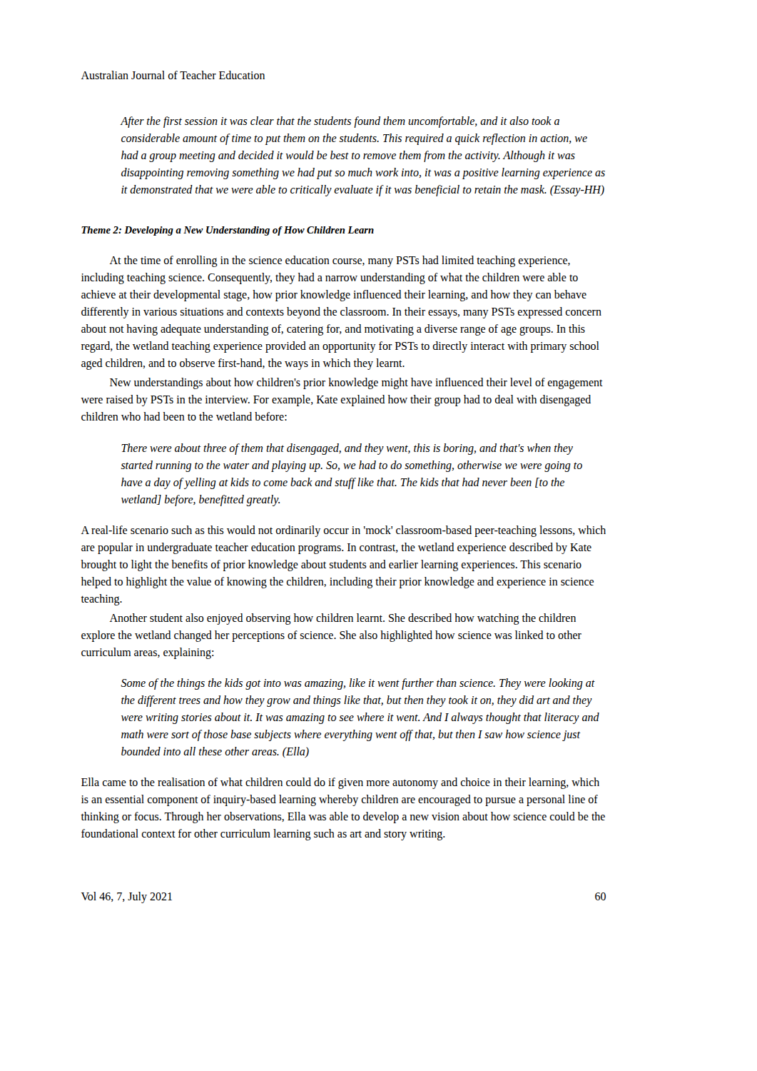Australian Journal of Teacher Education
After the first session it was clear that the students found them uncomfortable, and it also took a considerable amount of time to put them on the students. This required a quick reflection in action, we had a group meeting and decided it would be best to remove them from the activity. Although it was disappointing removing something we had put so much work into, it was a positive learning experience as it demonstrated that we were able to critically evaluate if it was beneficial to retain the mask. (Essay-HH)
Theme 2: Developing a New Understanding of How Children Learn
At the time of enrolling in the science education course, many PSTs had limited teaching experience, including teaching science. Consequently, they had a narrow understanding of what the children were able to achieve at their developmental stage, how prior knowledge influenced their learning, and how they can behave differently in various situations and contexts beyond the classroom. In their essays, many PSTs expressed concern about not having adequate understanding of, catering for, and motivating a diverse range of age groups. In this regard, the wetland teaching experience provided an opportunity for PSTs to directly interact with primary school aged children, and to observe first-hand, the ways in which they learnt.
New understandings about how children's prior knowledge might have influenced their level of engagement were raised by PSTs in the interview. For example, Kate explained how their group had to deal with disengaged children who had been to the wetland before:
There were about three of them that disengaged, and they went, this is boring, and that's when they started running to the water and playing up. So, we had to do something, otherwise we were going to have a day of yelling at kids to come back and stuff like that. The kids that had never been [to the wetland] before, benefitted greatly.
A real-life scenario such as this would not ordinarily occur in 'mock' classroom-based peer-teaching lessons, which are popular in undergraduate teacher education programs. In contrast, the wetland experience described by Kate brought to light the benefits of prior knowledge about students and earlier learning experiences. This scenario helped to highlight the value of knowing the children, including their prior knowledge and experience in science teaching.
Another student also enjoyed observing how children learnt. She described how watching the children explore the wetland changed her perceptions of science. She also highlighted how science was linked to other curriculum areas, explaining:
Some of the things the kids got into was amazing, like it went further than science. They were looking at the different trees and how they grow and things like that, but then they took it on, they did art and they were writing stories about it. It was amazing to see where it went. And I always thought that literacy and math were sort of those base subjects where everything went off that, but then I saw how science just bounded into all these other areas. (Ella)
Ella came to the realisation of what children could do if given more autonomy and choice in their learning, which is an essential component of inquiry-based learning whereby children are encouraged to pursue a personal line of thinking or focus. Through her observations, Ella was able to develop a new vision about how science could be the foundational context for other curriculum learning such as art and story writing.
Vol 46, 7, July 2021 60